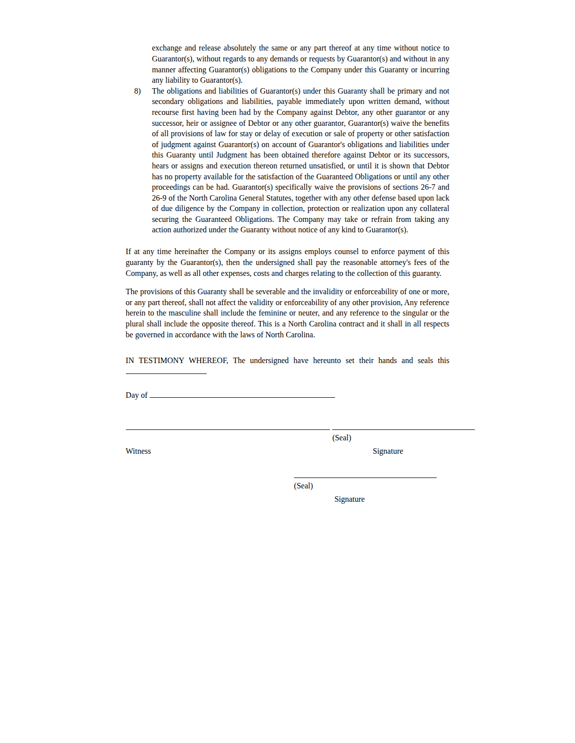exchange and release absolutely the same or any part thereof at any time without notice to Guarantor(s), without regards to any demands or requests by Guarantor(s) and without in any manner affecting Guarantor(s) obligations to the Company under this Guaranty or incurring any liability to Guarantor(s).
8) The obligations and liabilities of Guarantor(s) under this Guaranty shall be primary and not secondary obligations and liabilities, payable immediately upon written demand, without recourse first having been had by the Company against Debtor, any other guarantor or any successor, heir or assignee of Debtor or any other guarantor, Guarantor(s) waive the benefits of all provisions of law for stay or delay of execution or sale of property or other satisfaction of judgment against Guarantor(s) on account of Guarantor's obligations and liabilities under this Guaranty until Judgment has been obtained therefore against Debtor or its successors, hears or assigns and execution thereon returned unsatisfied, or until it is shown that Debtor has no property available for the satisfaction of the Guaranteed Obligations or until any other proceedings can be had. Guarantor(s) specifically waive the provisions of sections 26-7 and 26-9 of the North Carolina General Statutes, together with any other defense based upon lack of due diligence by the Company in collection, protection or realization upon any collateral securing the Guaranteed Obligations. The Company may take or refrain from taking any action authorized under the Guaranty without notice of any kind to Guarantor(s).
If at any time hereinafter the Company or its assigns employs counsel to enforce payment of this guaranty by the Guarantor(s), then the undersigned shall pay the reasonable attorney's fees of the Company, as well as all other expenses, costs and charges relating to the collection of this guaranty.
The provisions of this Guaranty shall be severable and the invalidity or enforceability of one or more, or any part thereof, shall not affect the validity or enforceability of any other provision, Any reference herein to the masculine shall include the feminine or neuter, and any reference to the singular or the plural shall include the opposite thereof. This is a North Carolina contract and it shall in all respects be governed in accordance with the laws of North Carolina.
IN TESTIMONY WHEREOF, The undersigned have hereunto set their hands and seals this
Day of
| | | (Seal) |
| Witness | | Signature |
| | | (Seal) |
| | | Signature |